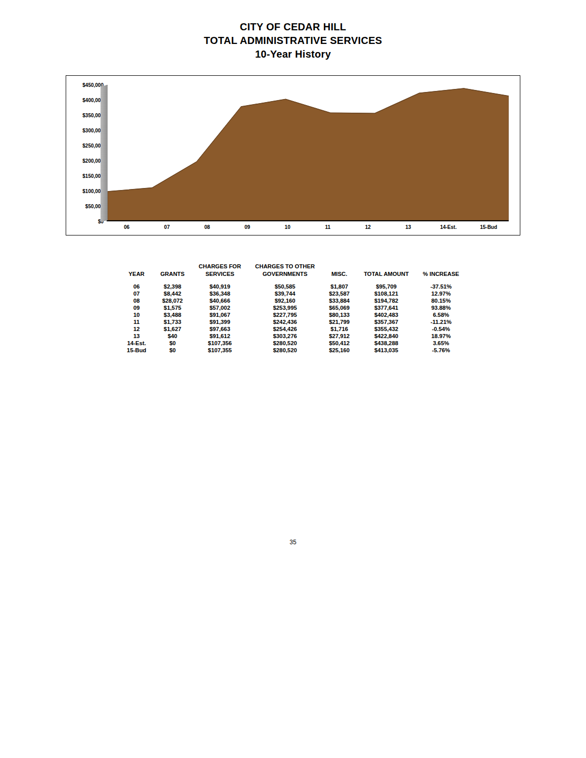CITY OF CEDAR HILL TOTAL ADMINISTRATIVE SERVICES 10-Year History
$450,000 $400,000 $350,000 $300,000 $250,000 $200,000 $150,000 $100,000 $50,000 $0
06 07 08 09 10 11 12 13 14-Est. 15-Bud
| | | CHARGES FOR | CHARGES TO OTHER | | | |
| --- | --- | --- | --- | --- | --- | --- |
| YEAR | GRANTS | SERVICES | GOVERNMENTS | MISC. | TOTAL AMOUNT | % INCREASE |
| 06 | $2,398 | $40,919 | $50,585 | $1,807 | $95,709 | -37.51% |
| 07 | $8,442 | $36,348 | $39,744 | $23,587 | $108,121 | 12.97% |
| 08 | $28,072 | $40,666 | $92,160 | $33,884 | $194,782 | 80.15% |
| 09 | $1,575 | $57,002 | $253,995 | $65,069 | $377,641 | 93.88% |
| 10 | $3,488 | $91,067 | $227,795 | $80,133 | $402,483 | 6.58% |
| 11 | $1,733 | $91,399 | $242,436 | $21,799 | $357,367 | -11.21% |
| 12 | $1,627 | $97,663 | $254,426 | $1,716 | $355,432 | -0.54% |
| 13 | $40 | $91,612 | $303,276 | $27,912 | $422,840 | 18.97% |
| 14-Est. | $0 | $107,356 | $280,520 | $50,412 | $438,288 | 3.65% |
| 15-Bud | $0 | $107,355 | $280,520 | $25,160 | $413,035 | -5.76% |
35